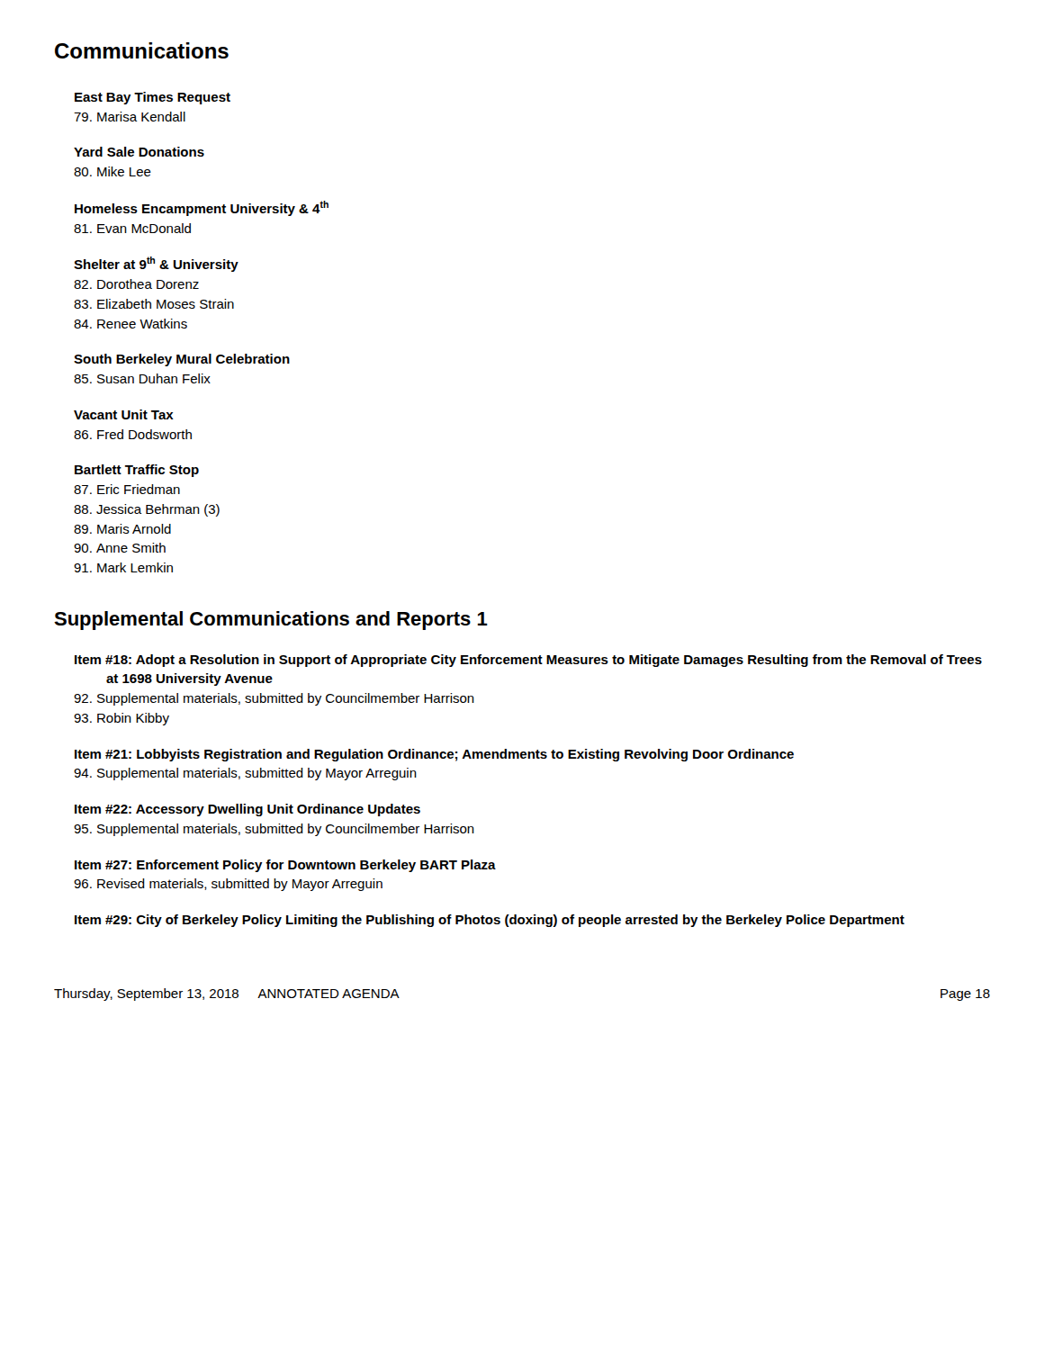Communications
East Bay Times Request
79. Marisa Kendall
Yard Sale Donations
80. Mike Lee
Homeless Encampment University & 4th
81. Evan McDonald
Shelter at 9th & University
82. Dorothea Dorenz
83. Elizabeth Moses Strain
84. Renee Watkins
South Berkeley Mural Celebration
85. Susan Duhan Felix
Vacant Unit Tax
86. Fred Dodsworth
Bartlett Traffic Stop
87. Eric Friedman
88. Jessica Behrman (3)
89. Maris Arnold
90. Anne Smith
91. Mark Lemkin
Supplemental Communications and Reports 1
Item #18: Adopt a Resolution in Support of Appropriate City Enforcement Measures to Mitigate Damages Resulting from the Removal of Trees at 1698 University Avenue
92. Supplemental materials, submitted by Councilmember Harrison
93. Robin Kibby
Item #21: Lobbyists Registration and Regulation Ordinance; Amendments to Existing Revolving Door Ordinance
94. Supplemental materials, submitted by Mayor Arreguin
Item #22: Accessory Dwelling Unit Ordinance Updates
95. Supplemental materials, submitted by Councilmember Harrison
Item #27: Enforcement Policy for Downtown Berkeley BART Plaza
96. Revised materials, submitted by Mayor Arreguin
Item #29: City of Berkeley Policy Limiting the Publishing of Photos (doxing) of people arrested by the Berkeley Police Department
Thursday, September 13, 2018 ANNOTATED AGENDA Page 18